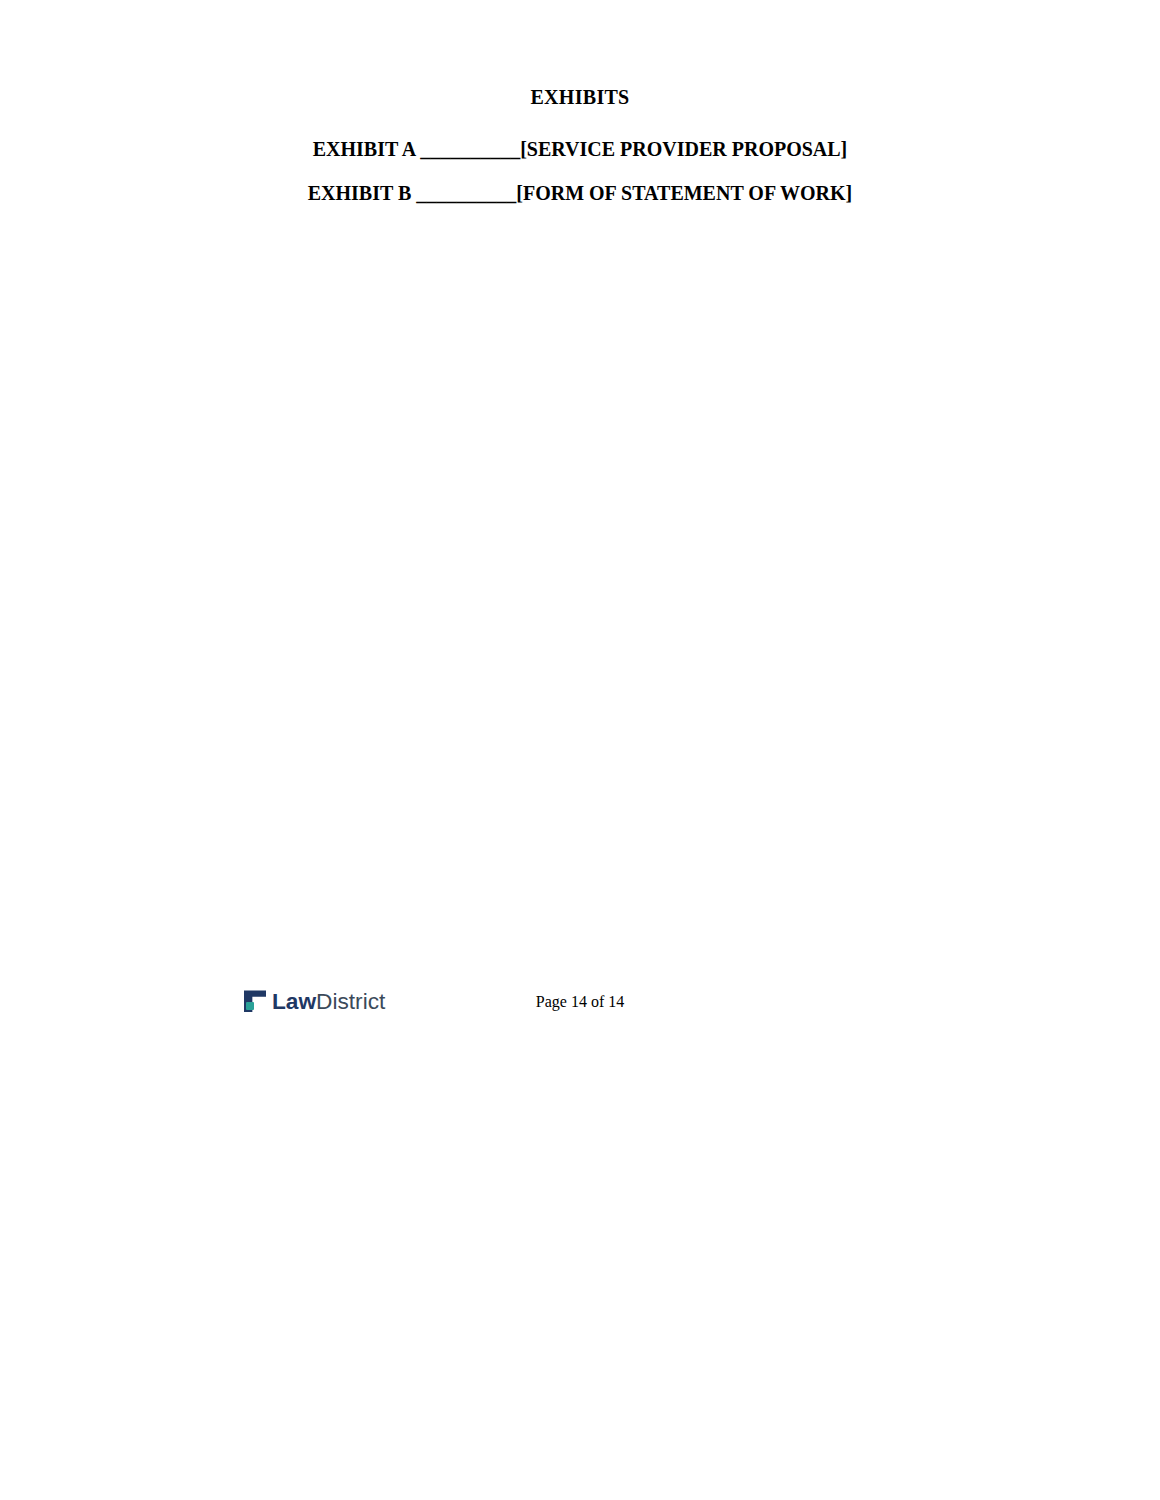EXHIBITS
EXHIBIT A __________[SERVICE PROVIDER PROPOSAL]
EXHIBIT B __________[FORM OF STATEMENT OF WORK]
Law District
Page 14 of 14